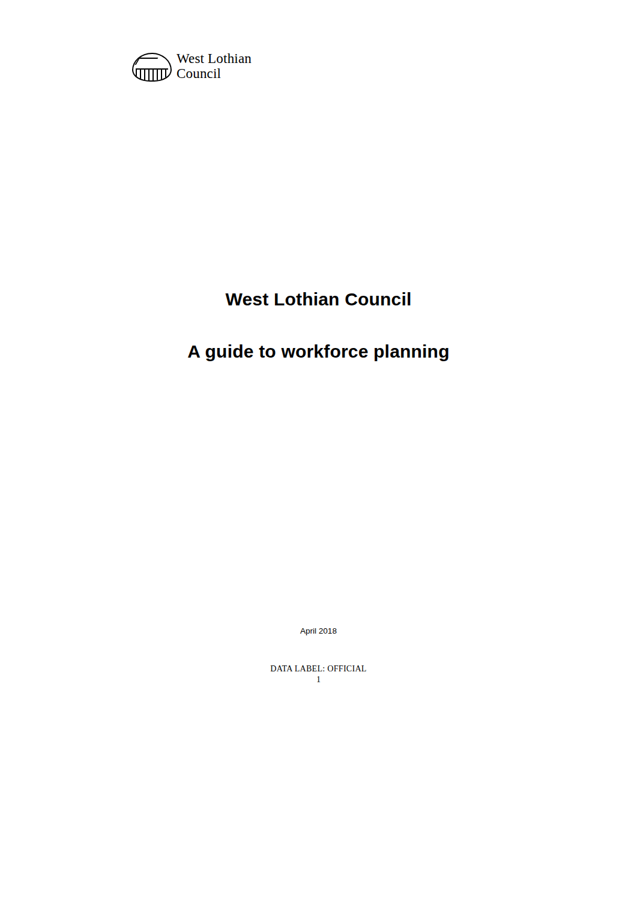West Lothian Council
West Lothian Council
A guide to workforce planning
April 2018
DATA LABEL: OFFICIAL
1